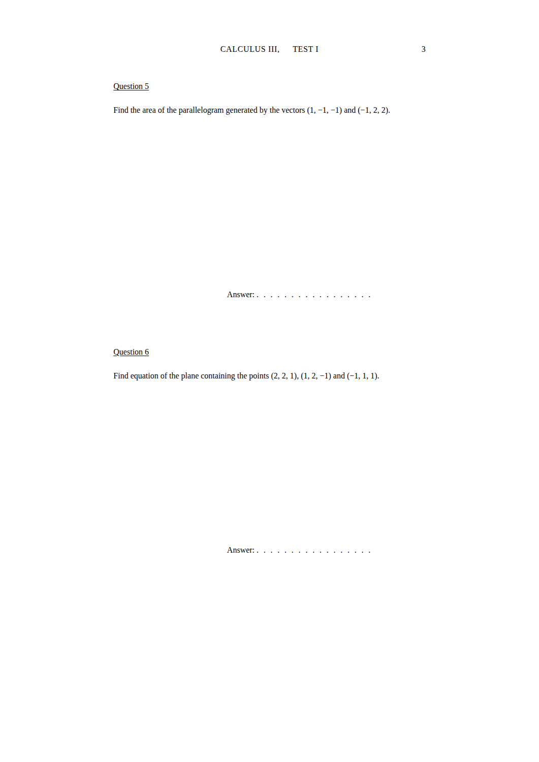CALCULUS III, TEST I 3
Question 5
Find the area of the parallelogram generated by the vectors (1, −1, −1) and (−1, 2, 2).
Answer: . . . . . . . . . . . . . . . . .
Question 6
Find equation of the plane containing the points (2, 2, 1), (1, 2, −1) and (−1, 1, 1).
Answer: . . . . . . . . . . . . . . . . .